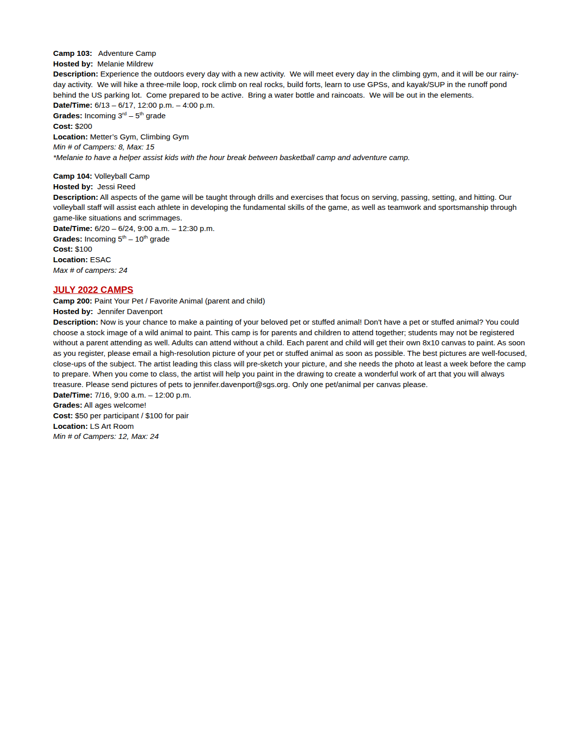Camp 103: Adventure Camp
Hosted by: Melanie Mildrew
Description: Experience the outdoors every day with a new activity. We will meet every day in the climbing gym, and it will be our rainy-day activity. We will hike a three-mile loop, rock climb on real rocks, build forts, learn to use GPSs, and kayak/SUP in the runoff pond behind the US parking lot. Come prepared to be active. Bring a water bottle and raincoats. We will be out in the elements.
Date/Time: 6/13 – 6/17, 12:00 p.m. – 4:00 p.m.
Grades: Incoming 3rd – 5th grade
Cost: $200
Location: Metter’s Gym, Climbing Gym
Min # of Campers: 8, Max: 15
*Melanie to have a helper assist kids with the hour break between basketball camp and adventure camp.
Camp 104: Volleyball Camp
Hosted by: Jessi Reed
Description: All aspects of the game will be taught through drills and exercises that focus on serving, passing, setting, and hitting. Our volleyball staff will assist each athlete in developing the fundamental skills of the game, as well as teamwork and sportsmanship through game-like situations and scrimmages.
Date/Time: 6/20 – 6/24, 9:00 a.m. – 12:30 p.m.
Grades: Incoming 5th – 10th grade
Cost: $100
Location: ESAC
Max # of campers: 24
JULY 2022 CAMPS
Camp 200: Paint Your Pet / Favorite Animal (parent and child)
Hosted by: Jennifer Davenport
Description: Now is your chance to make a painting of your beloved pet or stuffed animal! Don't have a pet or stuffed animal? You could choose a stock image of a wild animal to paint. This camp is for parents and children to attend together; students may not be registered without a parent attending as well. Adults can attend without a child. Each parent and child will get their own 8x10 canvas to paint. As soon as you register, please email a high-resolution picture of your pet or stuffed animal as soon as possible. The best pictures are well-focused, close-ups of the subject. The artist leading this class will pre-sketch your picture, and she needs the photo at least a week before the camp to prepare. When you come to class, the artist will help you paint in the drawing to create a wonderful work of art that you will always treasure. Please send pictures of pets to jennifer.davenport@sgs.org. Only one pet/animal per canvas please.
Date/Time: 7/16, 9:00 a.m. – 12:00 p.m.
Grades: All ages welcome!
Cost: $50 per participant / $100 for pair
Location: LS Art Room
Min # of Campers: 12, Max: 24